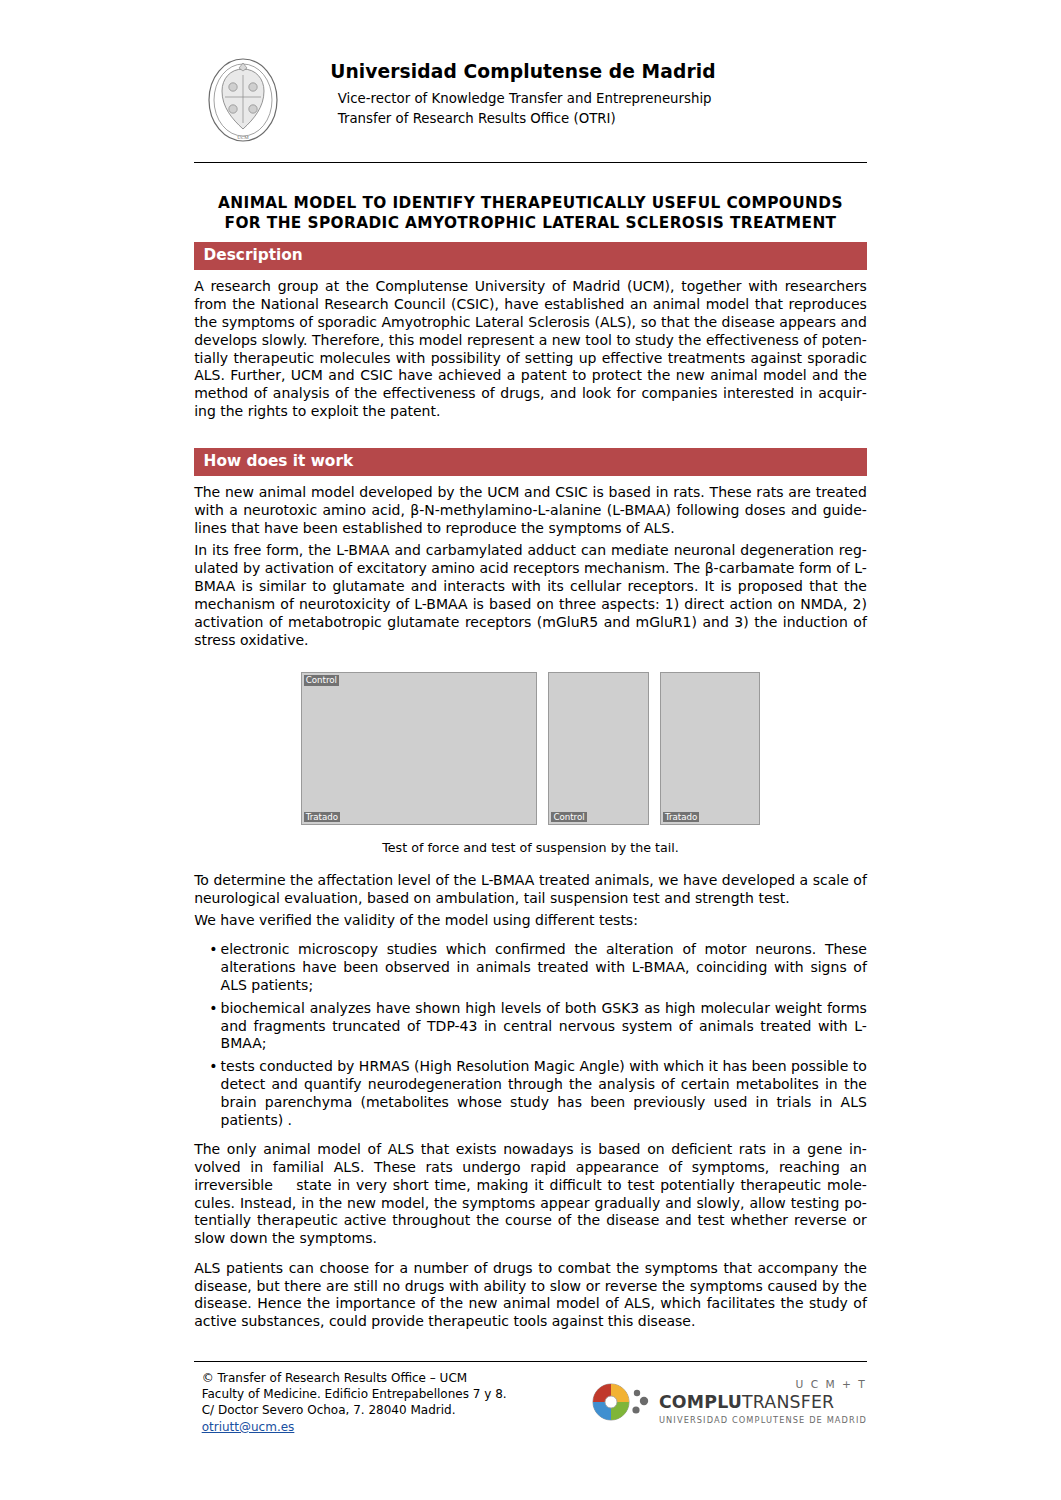UCM
Universidad Complutense de Madrid
Vice-rector of Knowledge Transfer and Entrepreneurship
Transfer of Research Results Office (OTRI)
Animal model to identify therapeutically useful compounds for the sporadic amyotrophic lateral sclerosis treatment
Description
A research group at the Complutense University of Madrid (UCM), together with researchers from the National Research Council (CSIC), have established an animal model that reproduces the symptoms of sporadic Amyotrophic Lateral Sclerosis (ALS), so that the disease appears and develops slowly. Therefore, this model represent a new tool to study the effectiveness of potentially therapeutic molecules with possibility of setting up effective treatments against sporadic ALS. Further, UCM and CSIC have achieved a patent to protect the new animal model and the method of analysis of the effectiveness of drugs, and look for companies interested in acquiring the rights to exploit the patent.
How does it work
The new animal model developed by the UCM and CSIC is based in rats. These rats are treated with a neurotoxic amino acid, β-N-methylamino-L-alanine (L-BMAA) following doses and guidelines that have been established to reproduce the symptoms of ALS.
In its free form, the L-BMAA and carbamylated adduct can mediate neuronal degeneration regulated by activation of excitatory amino acid receptors mechanism. The β-carbamate form of L-BMAA is similar to glutamate and interacts with its cellular receptors. It is proposed that the mechanism of neurotoxicity of L-BMAA is based on three aspects: 1) direct action on NMDA, 2) activation of metabotropic glutamate receptors (mGluR5 and mGluR1) and 3) the induction of stress oxidative.
Control Tratado
Control
Tratado
Test of force and test of suspension by the tail.
To determine the affectation level of the L-BMAA treated animals, we have developed a scale of neurological evaluation, based on ambulation, tail suspension test and strength test.
We have verified the validity of the model using different tests:
electronic microscopy studies which confirmed the alteration of motor neurons. These alterations have been observed in animals treated with L-BMAA, coinciding with signs of ALS patients;
biochemical analyzes have shown high levels of both GSK3 as high molecular weight forms and fragments truncated of TDP-43 in central nervous system of animals treated with L-BMAA;
tests conducted by HRMAS (High Resolution Magic Angle) with which it has been possible to detect and quantify neurodegeneration through the analysis of certain metabolites in the brain parenchyma (metabolites whose study has been previously used in trials in ALS patients) .
The only animal model of ALS that exists nowadays is based on deficient rats in a gene involved in familial ALS. These rats undergo rapid appearance of symptoms, reaching an irreversible state in very short time, making it difficult to test potentially therapeutic molecules. Instead, in the new model, the symptoms appear gradually and slowly, allow testing potentially therapeutic active throughout the course of the disease and test whether reverse or slow down the symptoms.
ALS patients can choose for a number of drugs to combat the symptoms that accompany the disease, but there are still no drugs with ability to slow or reverse the symptoms caused by the disease. Hence the importance of the new animal model of ALS, which facilitates the study of active substances, could provide therapeutic tools against this disease.
© Transfer of Research Results Office – UCM
Faculty of Medicine. Edificio Entrepabellones 7 y 8.
C/ Doctor Severo Ochoa, 7. 28040 Madrid.
otriutt@ucm.es
U C M + T
COMPLUTRANSFER
UNIVERSIDAD COMPLUTENSE DE MADRID